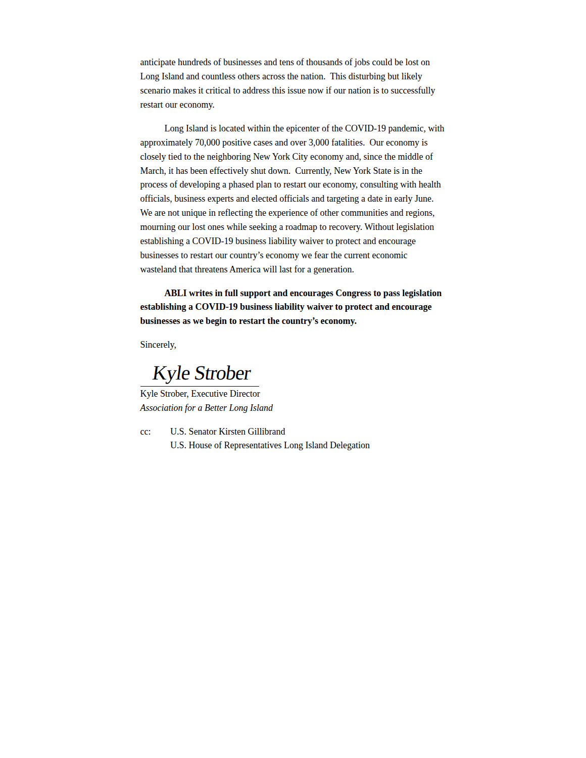anticipate hundreds of businesses and tens of thousands of jobs could be lost on Long Island and countless others across the nation. This disturbing but likely scenario makes it critical to address this issue now if our nation is to successfully restart our economy.
Long Island is located within the epicenter of the COVID-19 pandemic, with approximately 70,000 positive cases and over 3,000 fatalities. Our economy is closely tied to the neighboring New York City economy and, since the middle of March, it has been effectively shut down. Currently, New York State is in the process of developing a phased plan to restart our economy, consulting with health officials, business experts and elected officials and targeting a date in early June. We are not unique in reflecting the experience of other communities and regions, mourning our lost ones while seeking a roadmap to recovery. Without legislation establishing a COVID-19 business liability waiver to protect and encourage businesses to restart our country’s economy we fear the current economic wasteland that threatens America will last for a generation.
ABLI writes in full support and encourages Congress to pass legislation establishing a COVID-19 business liability waiver to protect and encourage businesses as we begin to restart the country’s economy.
Sincerely,
Kyle Strober
Kyle Strober, Executive Director
Association for a Better Long Island
| cc: | U.S. Senator Kirsten Gillibrand |
| | U.S. House of Representatives Long Island Delegation |